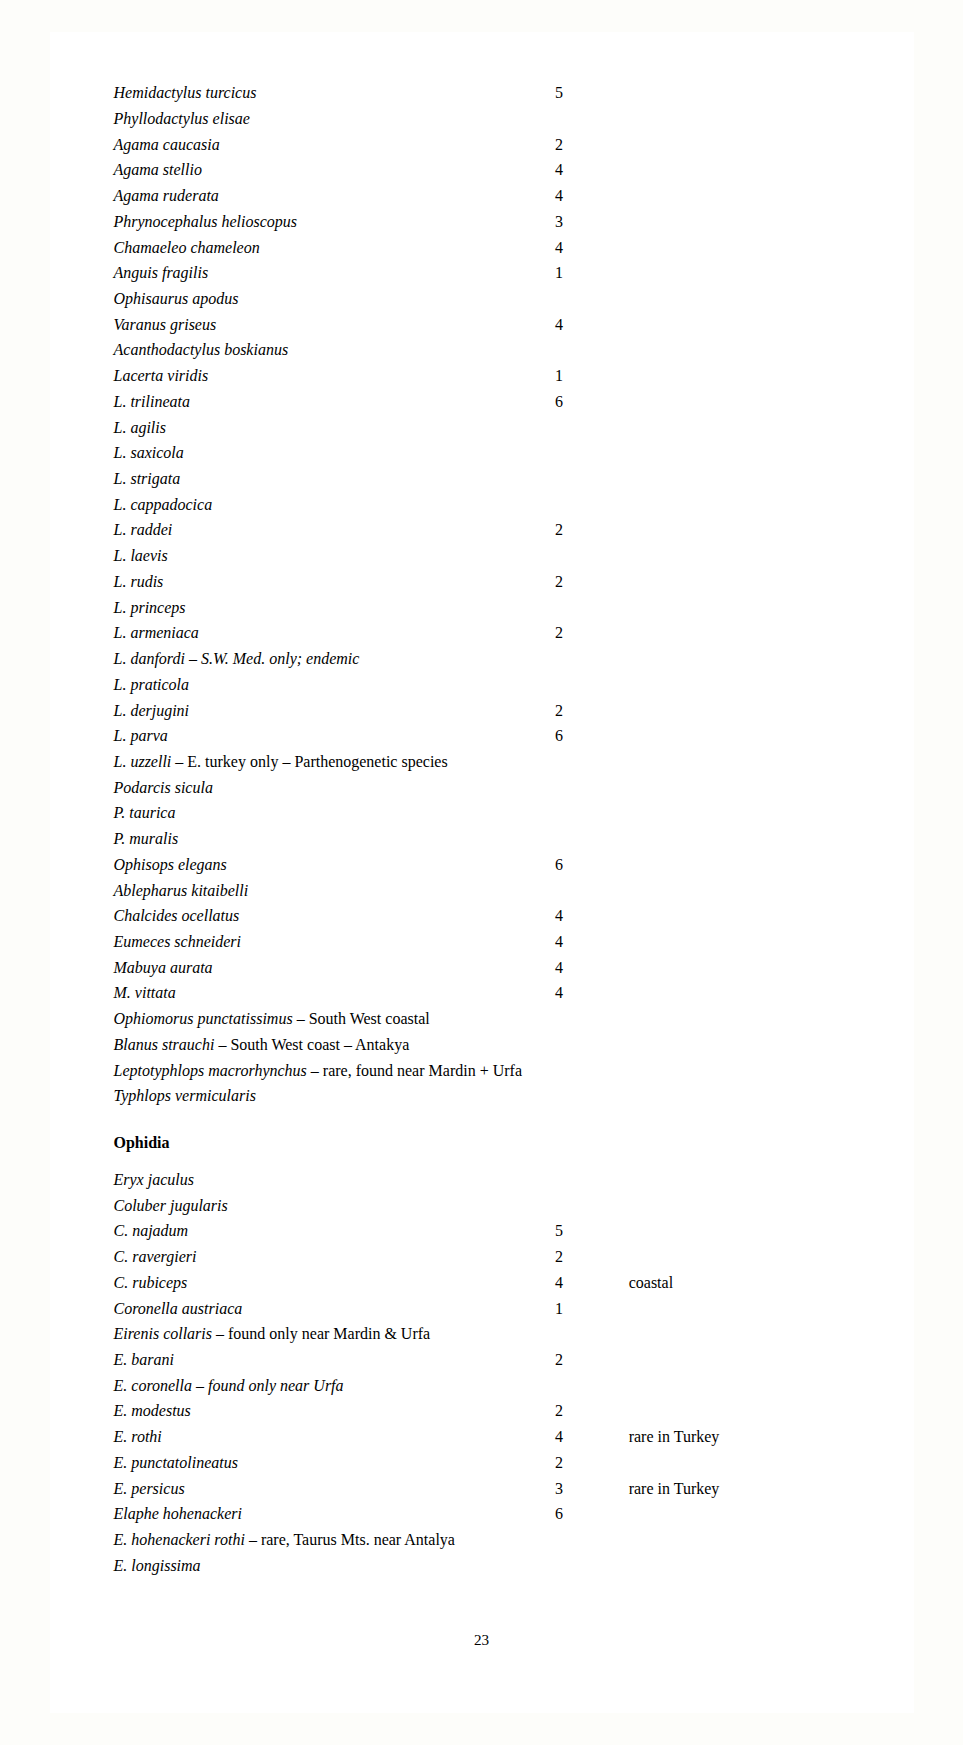| Hemidactylus turcicus | 5 | |
| Phyllodactylus elisae | | |
| Agama caucasia | 2 | |
| Agama stellio | 4 | |
| Agama ruderata | 4 | |
| Phrynocephalus helioscopus | 3 | |
| Chamaeleo chameleon | 4 | |
| Anguis fragilis | 1 | |
| Ophisaurus apodus | | |
| Varanus griseus | 4 | |
| Acanthodactylus boskianus | | |
| Lacerta viridis | 1 | |
| L. trilineata | 6 | |
| L. agilis | | |
| L. saxicola | | |
| L. strigata | | |
| L. cappadocica | | |
| L. raddei | 2 | |
| L. laevis | | |
| L. rudis | 2 | |
| L. princeps | | |
| L. armeniaca | 2 | |
| L. danfordi – S.W. Med. only; endemic | | |
| L. praticola | | |
| L. derjugini | 2 | |
| L. parva | 6 | |
| L. uzzelli – E. turkey only – Parthenogenetic species | | |
| Podarcis sicula | | |
| P. taurica | | |
| P. muralis | | |
| Ophisops elegans | 6 | |
| Ablepharus kitaibelli | | |
| Chalcides ocellatus | 4 | |
| Eumeces schneideri | 4 | |
| Mabuya aurata | 4 | |
| M. vittata | 4 | |
| Ophiomorus punctatissimus – South West coastal | | |
| Blanus strauchi – South West coast – Antakya | | |
| Leptotyphlops macrorhynchus – rare, found near Mardin + Urfa | | |
| Typhlops vermicularis | | |
Ophidia
| Eryx jaculus | | |
| Coluber jugularis | | |
| C. najadum | 5 | |
| C. ravergieri | 2 | |
| C. rubiceps | 4 | coastal |
| Coronella austriaca | 1 | |
| Eirenis collaris – found only near Mardin & Urfa | | |
| E. barani | 2 | |
| E. coronella – found only near Urfa | | |
| E. modestus | 2 | |
| E. rothi | 4 | rare in Turkey |
| E. punctatolineatus | 2 | |
| E. persicus | 3 | rare in Turkey |
| Elaphe hohenackeri | 6 | |
| E. hohenackeri rothi – rare, Taurus Mts. near Antalya | | |
| E. longissima | | |
23